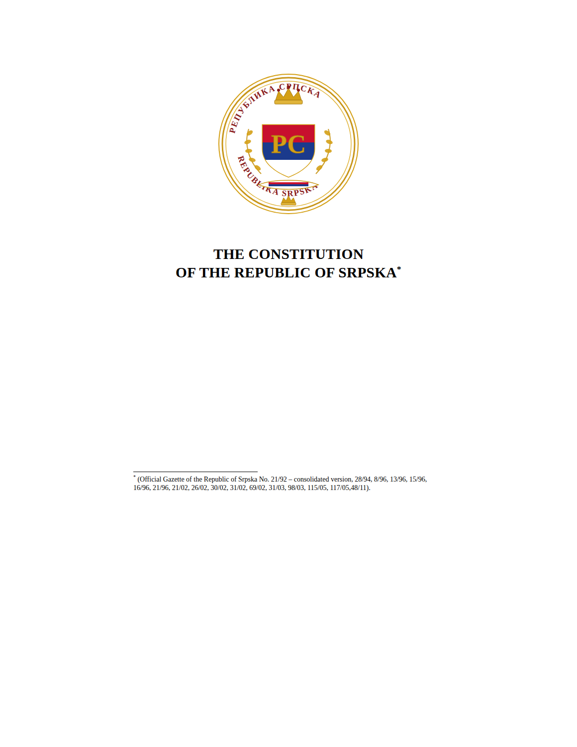Emblem of the Republic of Srpska РЕПУБЛИКА СРПСКА REPUBLIKA SRPSKA РС
THE CONSTITUTION OF THE REPUBLIC OF SRPSKA*
* (Official Gazette of the Republic of Srpska No. 21/92 – consolidated version, 28/94, 8/96, 13/96, 15/96, 16/96, 21/96, 21/02, 26/02, 30/02, 31/02, 69/02, 31/03, 98/03, 115/05, 117/05,48/11).